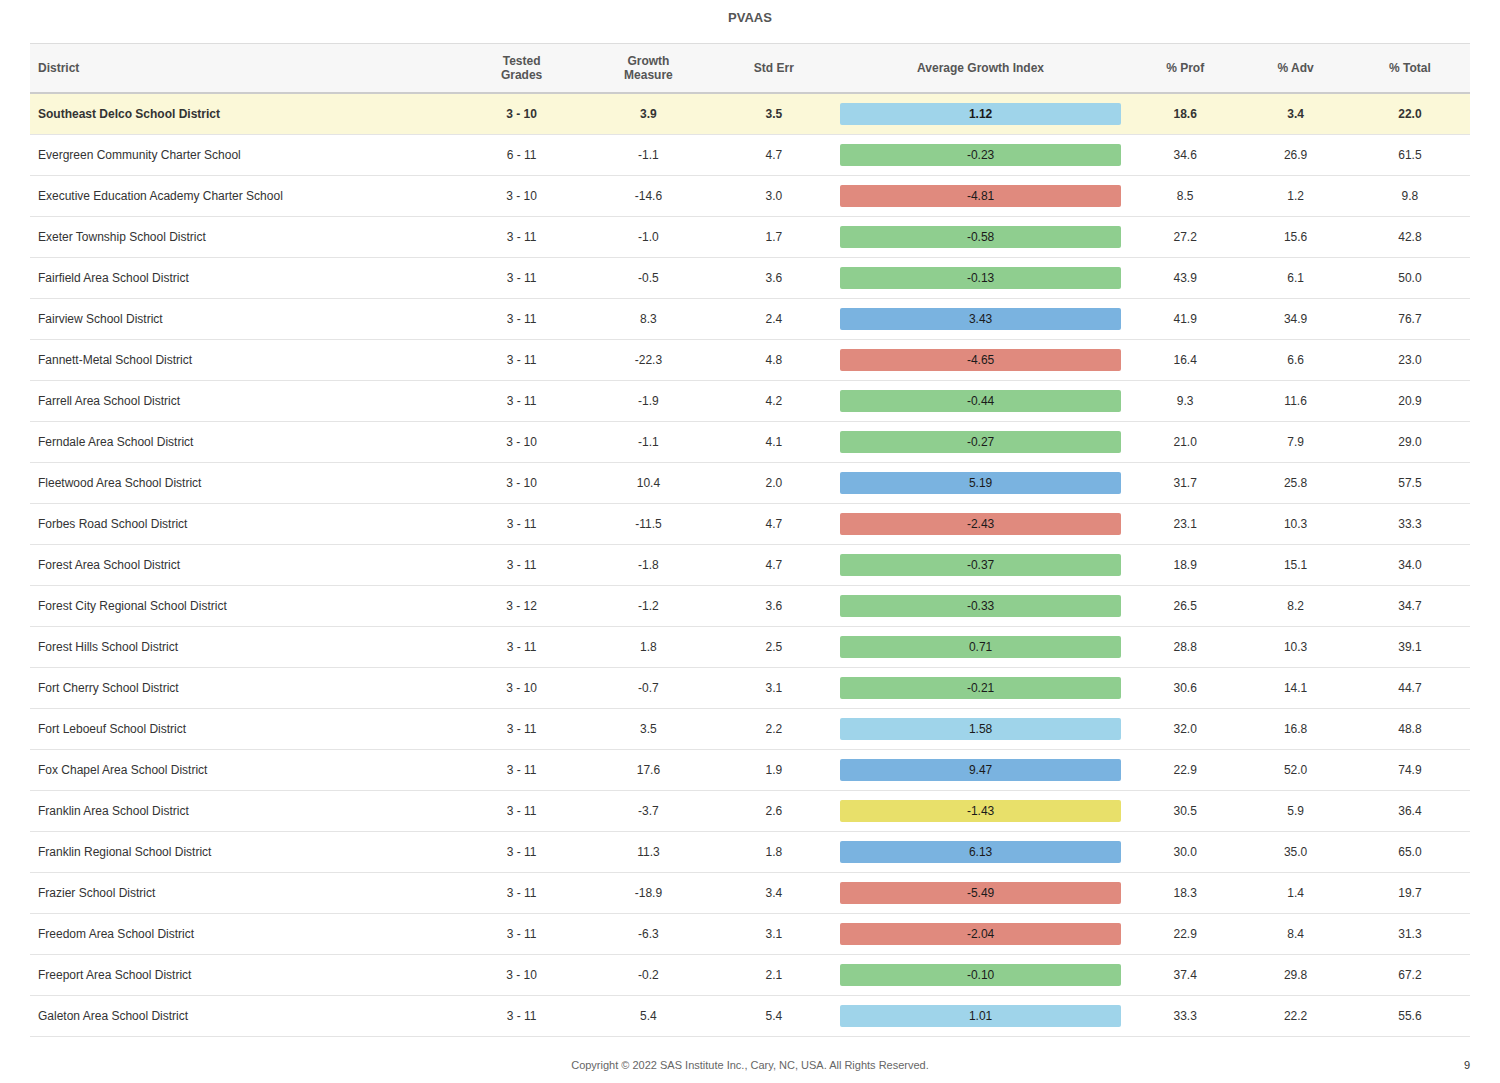PVAAS
| District | Tested Grades | Growth Measure | Std Err | Average Growth Index | % Prof | % Adv | % Total |
| --- | --- | --- | --- | --- | --- | --- | --- |
| Southeast Delco School District | 3 - 10 | 3.9 | 3.5 | 1.12 | 18.6 | 3.4 | 22.0 |
| Evergreen Community Charter School | 6 - 11 | -1.1 | 4.7 | -0.23 | 34.6 | 26.9 | 61.5 |
| Executive Education Academy Charter School | 3 - 10 | -14.6 | 3.0 | -4.81 | 8.5 | 1.2 | 9.8 |
| Exeter Township School District | 3 - 11 | -1.0 | 1.7 | -0.58 | 27.2 | 15.6 | 42.8 |
| Fairfield Area School District | 3 - 11 | -0.5 | 3.6 | -0.13 | 43.9 | 6.1 | 50.0 |
| Fairview School District | 3 - 11 | 8.3 | 2.4 | 3.43 | 41.9 | 34.9 | 76.7 |
| Fannett-Metal School District | 3 - 11 | -22.3 | 4.8 | -4.65 | 16.4 | 6.6 | 23.0 |
| Farrell Area School District | 3 - 11 | -1.9 | 4.2 | -0.44 | 9.3 | 11.6 | 20.9 |
| Ferndale Area School District | 3 - 10 | -1.1 | 4.1 | -0.27 | 21.0 | 7.9 | 29.0 |
| Fleetwood Area School District | 3 - 10 | 10.4 | 2.0 | 5.19 | 31.7 | 25.8 | 57.5 |
| Forbes Road School District | 3 - 11 | -11.5 | 4.7 | -2.43 | 23.1 | 10.3 | 33.3 |
| Forest Area School District | 3 - 11 | -1.8 | 4.7 | -0.37 | 18.9 | 15.1 | 34.0 |
| Forest City Regional School District | 3 - 12 | -1.2 | 3.6 | -0.33 | 26.5 | 8.2 | 34.7 |
| Forest Hills School District | 3 - 11 | 1.8 | 2.5 | 0.71 | 28.8 | 10.3 | 39.1 |
| Fort Cherry School District | 3 - 10 | -0.7 | 3.1 | -0.21 | 30.6 | 14.1 | 44.7 |
| Fort Leboeuf School District | 3 - 11 | 3.5 | 2.2 | 1.58 | 32.0 | 16.8 | 48.8 |
| Fox Chapel Area School District | 3 - 11 | 17.6 | 1.9 | 9.47 | 22.9 | 52.0 | 74.9 |
| Franklin Area School District | 3 - 11 | -3.7 | 2.6 | -1.43 | 30.5 | 5.9 | 36.4 |
| Franklin Regional School District | 3 - 11 | 11.3 | 1.8 | 6.13 | 30.0 | 35.0 | 65.0 |
| Frazier School District | 3 - 11 | -18.9 | 3.4 | -5.49 | 18.3 | 1.4 | 19.7 |
| Freedom Area School District | 3 - 11 | -6.3 | 3.1 | -2.04 | 22.9 | 8.4 | 31.3 |
| Freeport Area School District | 3 - 10 | -0.2 | 2.1 | -0.10 | 37.4 | 29.8 | 67.2 |
| Galeton Area School District | 3 - 11 | 5.4 | 5.4 | 1.01 | 33.3 | 22.2 | 55.6 |
Copyright © 2022 SAS Institute Inc., Cary, NC, USA. All Rights Reserved. 9